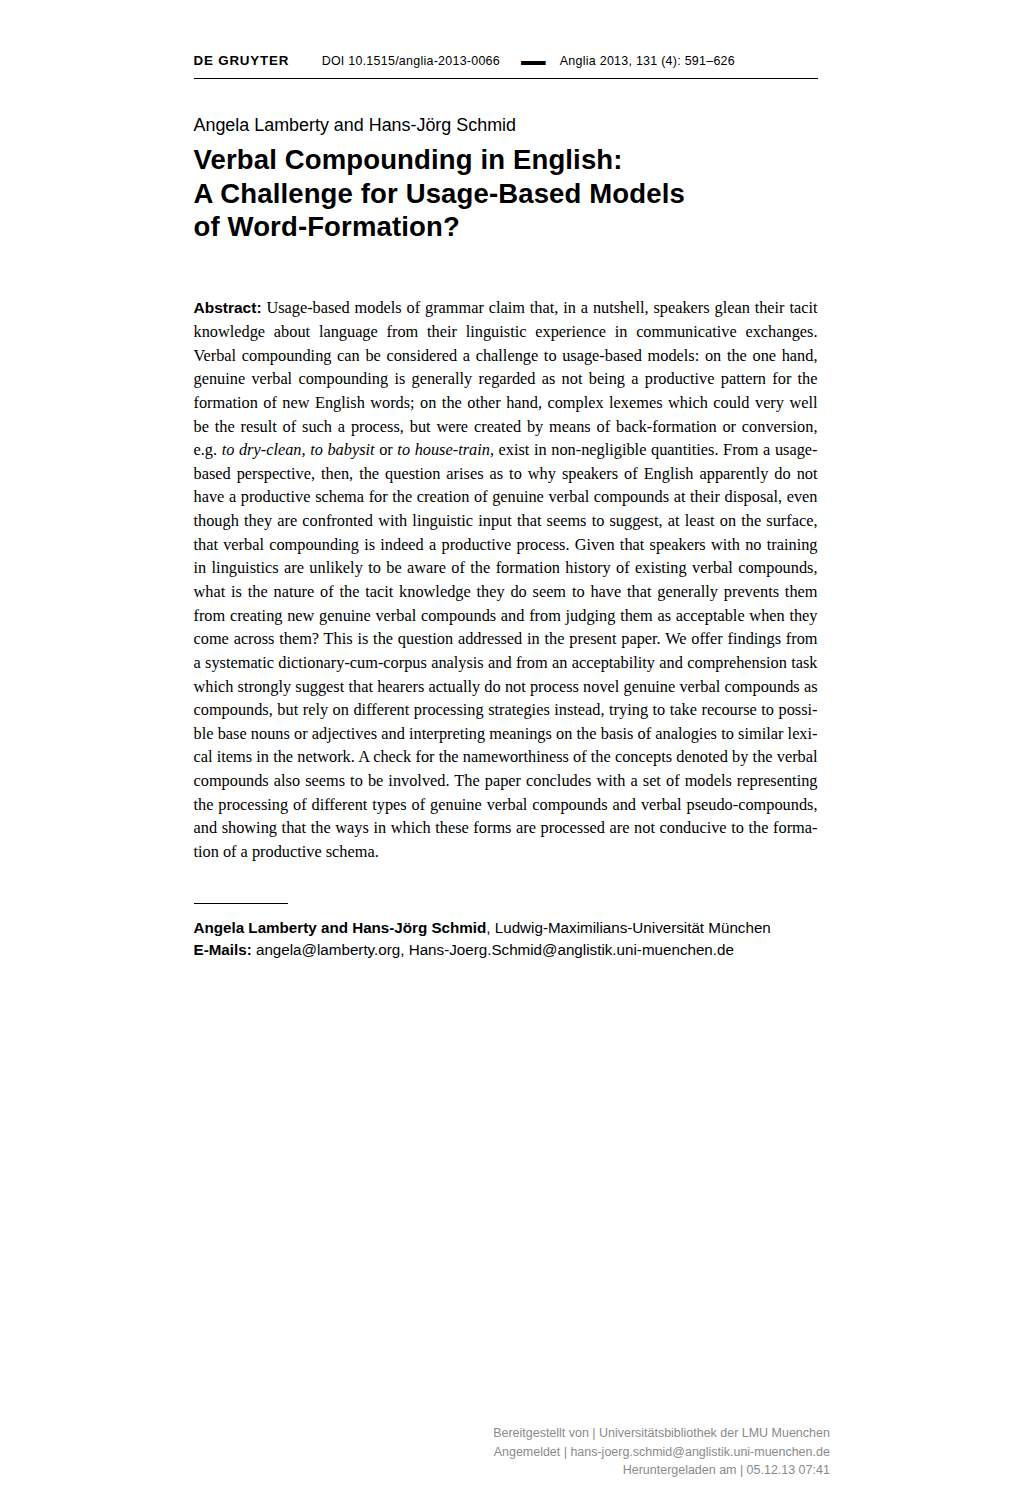DE GRUYTER DOI 10.1515/anglia-2013-0066 ▬▬ Anglia 2013, 131 (4): 591–626
Angela Lamberty and Hans-Jörg Schmid
Verbal Compounding in English:
A Challenge for Usage-Based Models
of Word-Formation?
Abstract: Usage-based models of grammar claim that, in a nutshell, speakers glean their tacit knowledge about language from their linguistic experience in communicative exchanges. Verbal compounding can be considered a challenge to usage-based models: on the one hand, genuine verbal compounding is generally regarded as not being a productive pattern for the formation of new English words; on the other hand, complex lexemes which could very well be the result of such a process, but were created by means of back-formation or conversion, e.g. to dry-clean, to babysit or to house-train, exist in non-negligible quantities. From a usage-based perspective, then, the question arises as to why speakers of English apparently do not have a productive schema for the creation of genuine verbal compounds at their disposal, even though they are confronted with linguistic input that seems to suggest, at least on the surface, that verbal compounding is indeed a productive process. Given that speakers with no training in linguistics are unlikely to be aware of the formation history of existing verbal compounds, what is the nature of the tacit knowledge they do seem to have that generally prevents them from creating new genuine verbal compounds and from judging them as acceptable when they come across them? This is the question addressed in the present paper. We offer findings from a systematic dictionary-cum-corpus analysis and from an acceptability and comprehension task which strongly suggest that hearers actually do not process novel genuine verbal compounds as compounds, but rely on different processing strategies instead, trying to take recourse to possible base nouns or adjectives and interpreting meanings on the basis of analogies to similar lexical items in the network. A check for the nameworthiness of the concepts denoted by the verbal compounds also seems to be involved. The paper concludes with a set of models representing the processing of different types of genuine verbal compounds and verbal pseudo-compounds, and showing that the ways in which these forms are processed are not conducive to the formation of a productive schema.
Angela Lamberty and Hans-Jörg Schmid, Ludwig-Maximilians-Universität München
E-Mails: angela@lamberty.org, Hans-Joerg.Schmid@anglistik.uni-muenchen.de
Bereitgestellt von | Universitätsbibliothek der LMU Muenchen
Angemeldet | hans-joerg.schmid@anglistik.uni-muenchen.de
Heruntergeladen am | 05.12.13 07:41